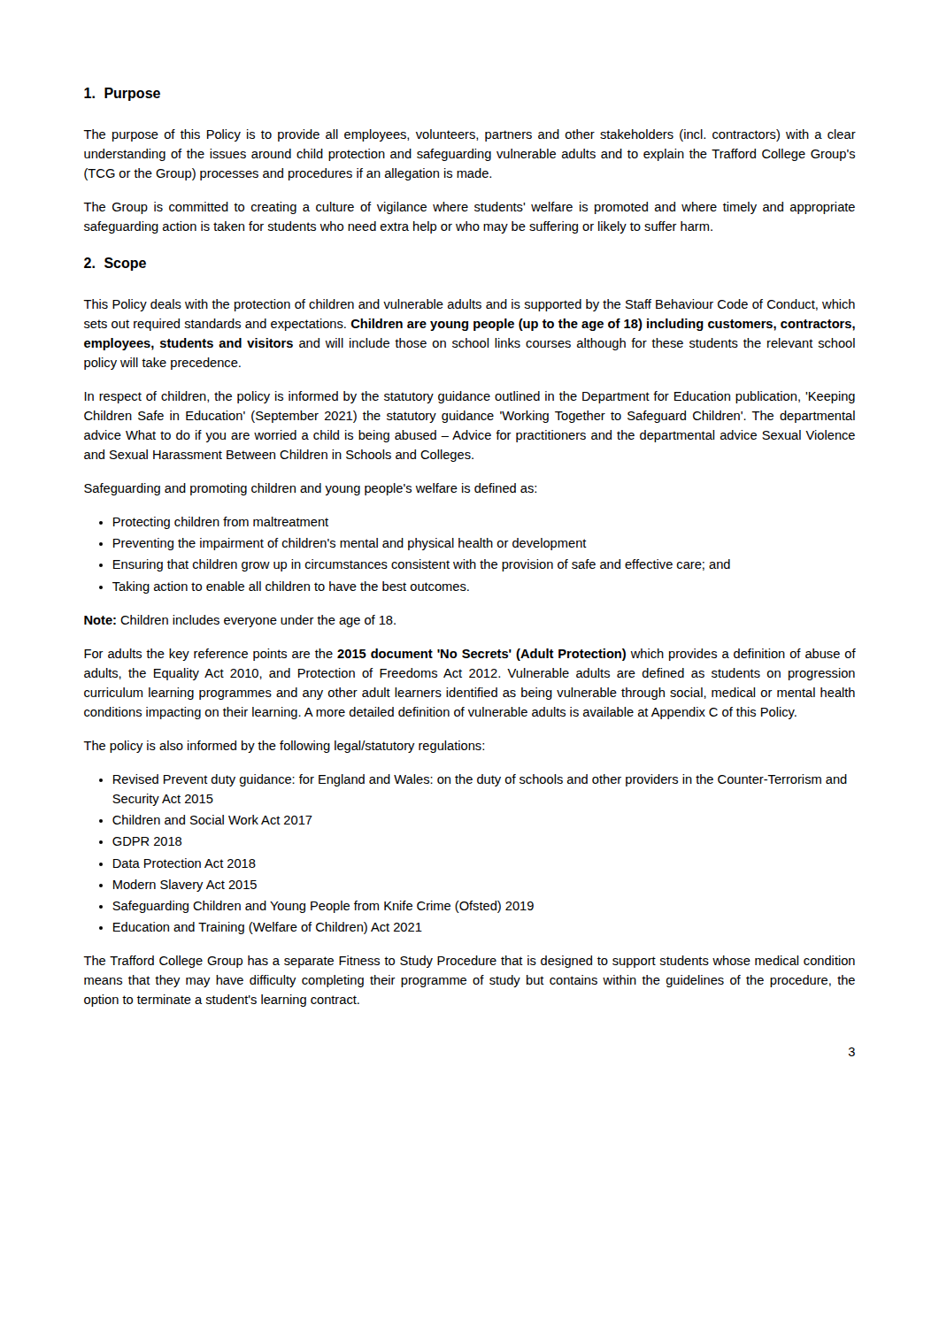1. Purpose
The purpose of this Policy is to provide all employees, volunteers, partners and other stakeholders (incl. contractors) with a clear understanding of the issues around child protection and safeguarding vulnerable adults and to explain the Trafford College Group's (TCG or the Group) processes and procedures if an allegation is made.
The Group is committed to creating a culture of vigilance where students' welfare is promoted and where timely and appropriate safeguarding action is taken for students who need extra help or who may be suffering or likely to suffer harm.
2. Scope
This Policy deals with the protection of children and vulnerable adults and is supported by the Staff Behaviour Code of Conduct, which sets out required standards and expectations. Children are young people (up to the age of 18) including customers, contractors, employees, students and visitors and will include those on school links courses although for these students the relevant school policy will take precedence.
In respect of children, the policy is informed by the statutory guidance outlined in the Department for Education publication, 'Keeping Children Safe in Education' (September 2021) the statutory guidance 'Working Together to Safeguard Children'. The departmental advice What to do if you are worried a child is being abused – Advice for practitioners and the departmental advice Sexual Violence and Sexual Harassment Between Children in Schools and Colleges.
Safeguarding and promoting children and young people's welfare is defined as:
Protecting children from maltreatment
Preventing the impairment of children's mental and physical health or development
Ensuring that children grow up in circumstances consistent with the provision of safe and effective care; and
Taking action to enable all children to have the best outcomes.
Note: Children includes everyone under the age of 18.
For adults the key reference points are the 2015 document 'No Secrets' (Adult Protection) which provides a definition of abuse of adults, the Equality Act 2010, and Protection of Freedoms Act 2012. Vulnerable adults are defined as students on progression curriculum learning programmes and any other adult learners identified as being vulnerable through social, medical or mental health conditions impacting on their learning. A more detailed definition of vulnerable adults is available at Appendix C of this Policy.
The policy is also informed by the following legal/statutory regulations:
Revised Prevent duty guidance: for England and Wales: on the duty of schools and other providers in the Counter-Terrorism and Security Act 2015
Children and Social Work Act 2017
GDPR 2018
Data Protection Act 2018
Modern Slavery Act 2015
Safeguarding Children and Young People from Knife Crime (Ofsted) 2019
Education and Training (Welfare of Children) Act 2021
The Trafford College Group has a separate Fitness to Study Procedure that is designed to support students whose medical condition means that they may have difficulty completing their programme of study but contains within the guidelines of the procedure, the option to terminate a student's learning contract.
3